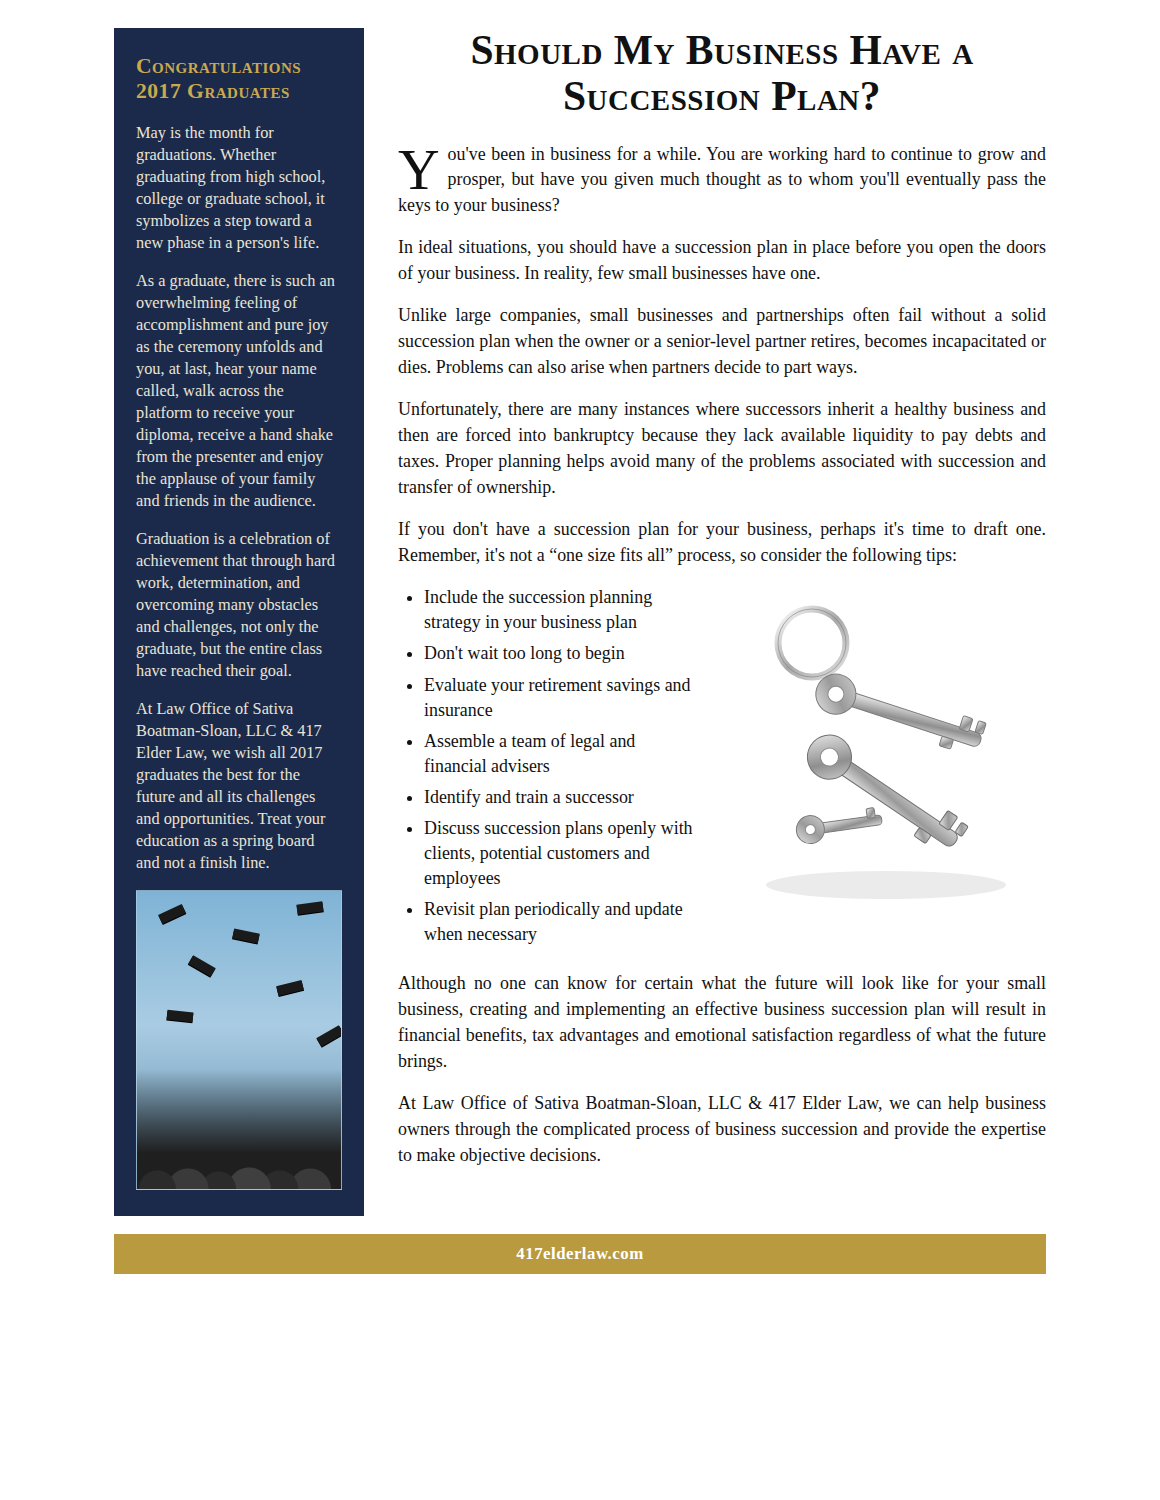Congratulations
2017 Graduates
May is the month for graduations. Whether graduating from high school, college or graduate school, it symbolizes a step toward a new phase in a person's life.
As a graduate, there is such an overwhelming feeling of accomplishment and pure joy as the ceremony unfolds and you, at last, hear your name called, walk across the platform to receive your diploma, receive a hand shake from the presenter and enjoy the applause of your family and friends in the audience.
Graduation is a celebration of achievement that through hard work, determination, and overcoming many obstacles and challenges, not only the graduate, but the entire class have reached their goal.
At Law Office of Sativa Boatman-Sloan, LLC & 417 Elder Law, we wish all 2017 graduates the best for the future and all its challenges and opportunities. Treat your education as a spring board and not a finish line.
Should My Business Have a Succession Plan?
You've been in business for a while. You are working hard to continue to grow and prosper, but have you given much thought as to whom you'll eventually pass the keys to your business?
In ideal situations, you should have a succession plan in place before you open the doors of your business. In reality, few small businesses have one.
Unlike large companies, small businesses and partnerships often fail without a solid succession plan when the owner or a senior-level partner retires, becomes incapacitated or dies. Problems can also arise when partners decide to part ways.
Unfortunately, there are many instances where successors inherit a healthy business and then are forced into bankruptcy because they lack available liquidity to pay debts and taxes. Proper planning helps avoid many of the problems associated with succession and transfer of ownership.
If you don't have a succession plan for your business, perhaps it's time to draft one. Remember, it's not a “one size fits all” process, so consider the following tips:
Include the succession planning strategy in your business plan
Don't wait too long to begin
Evaluate your retirement savings and insurance
Assemble a team of legal and financial advisers
Identify and train a successor
Discuss succession plans openly with clients, potential customers and employees
Revisit plan periodically and update when necessary
Although no one can know for certain what the future will look like for your small business, creating and implementing an effective business succession plan will result in financial benefits, tax advantages and emotional satisfaction regardless of what the future brings.
At Law Office of Sativa Boatman-Sloan, LLC & 417 Elder Law, we can help business owners through the complicated process of business succession and provide the expertise to make objective decisions.
417elderlaw.com